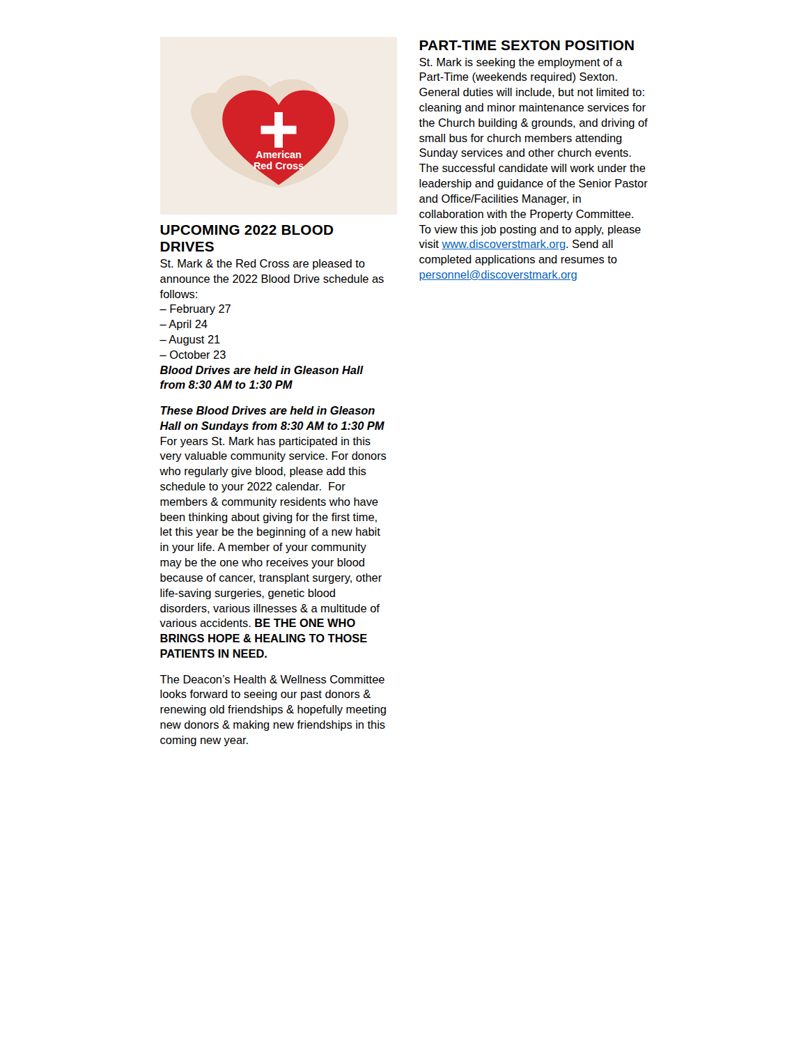Upcoming 2022 Blood Drives
St. Mark & the Red Cross are pleased to announce the 2022 Blood Drive schedule as follows:
– February 27
– April 24
– August 21
– October 23
Blood Drives are held in Gleason Hall
from 8:30 AM to 1:30 PM
These Blood Drives are held in Gleason Hall on Sundays from 8:30 AM to 1:30 PM
For years St. Mark has participated in this very valuable community service. For donors who regularly give blood, please add this schedule to your 2022 calendar. For members & community residents who have been thinking about giving for the first time, let this year be the beginning of a new habit in your life. A member of your community may be the one who receives your blood because of cancer, transplant surgery, other life-saving surgeries, genetic blood disorders, various illnesses & a multitude of various accidents. BE THE ONE WHO BRINGS HOPE & HEALING TO THOSE PATIENTS IN NEED.
The Deacon’s Health & Wellness Committee looks forward to seeing our past donors & renewing old friendships & hopefully meeting new donors & making new friendships in this coming new year.
Part-Time Sexton Position
St. Mark is seeking the employment of a Part-Time (weekends required) Sexton. General duties will include, but not limited to: cleaning and minor maintenance services for the Church building & grounds, and driving of small bus for church members attending Sunday services and other church events. The successful candidate will work under the leadership and guidance of the Senior Pastor and Office/Facilities Manager, in collaboration with the Property Committee. To view this job posting and to apply, please visit www.discoverstmark.org. Send all completed applications and resumes to personnel@discoverstmark.org